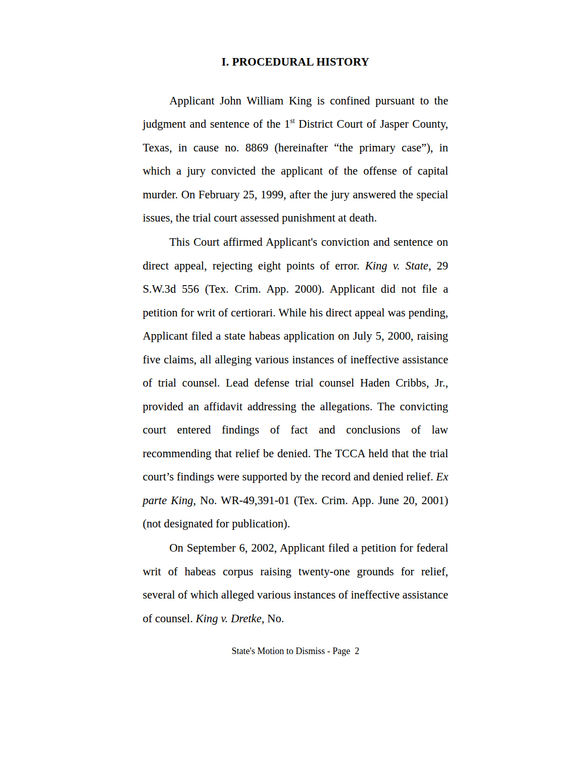I. PROCEDURAL HISTORY
Applicant John William King is confined pursuant to the judgment and sentence of the 1st District Court of Jasper County, Texas, in cause no. 8869 (hereinafter “the primary case”), in which a jury convicted the applicant of the offense of capital murder. On February 25, 1999, after the jury answered the special issues, the trial court assessed punishment at death.
This Court affirmed Applicant's conviction and sentence on direct appeal, rejecting eight points of error. King v. State, 29 S.W.3d 556 (Tex. Crim. App. 2000). Applicant did not file a petition for writ of certiorari. While his direct appeal was pending, Applicant filed a state habeas application on July 5, 2000, raising five claims, all alleging various instances of ineffective assistance of trial counsel. Lead defense trial counsel Haden Cribbs, Jr., provided an affidavit addressing the allegations. The convicting court entered findings of fact and conclusions of law recommending that relief be denied. The TCCA held that the trial court’s findings were supported by the record and denied relief. Ex parte King, No. WR-49,391-01 (Tex. Crim. App. June 20, 2001) (not designated for publication).
On September 6, 2002, Applicant filed a petition for federal writ of habeas corpus raising twenty-one grounds for relief, several of which alleged various instances of ineffective assistance of counsel. King v. Dretke, No.
State's Motion to Dismiss - Page 2